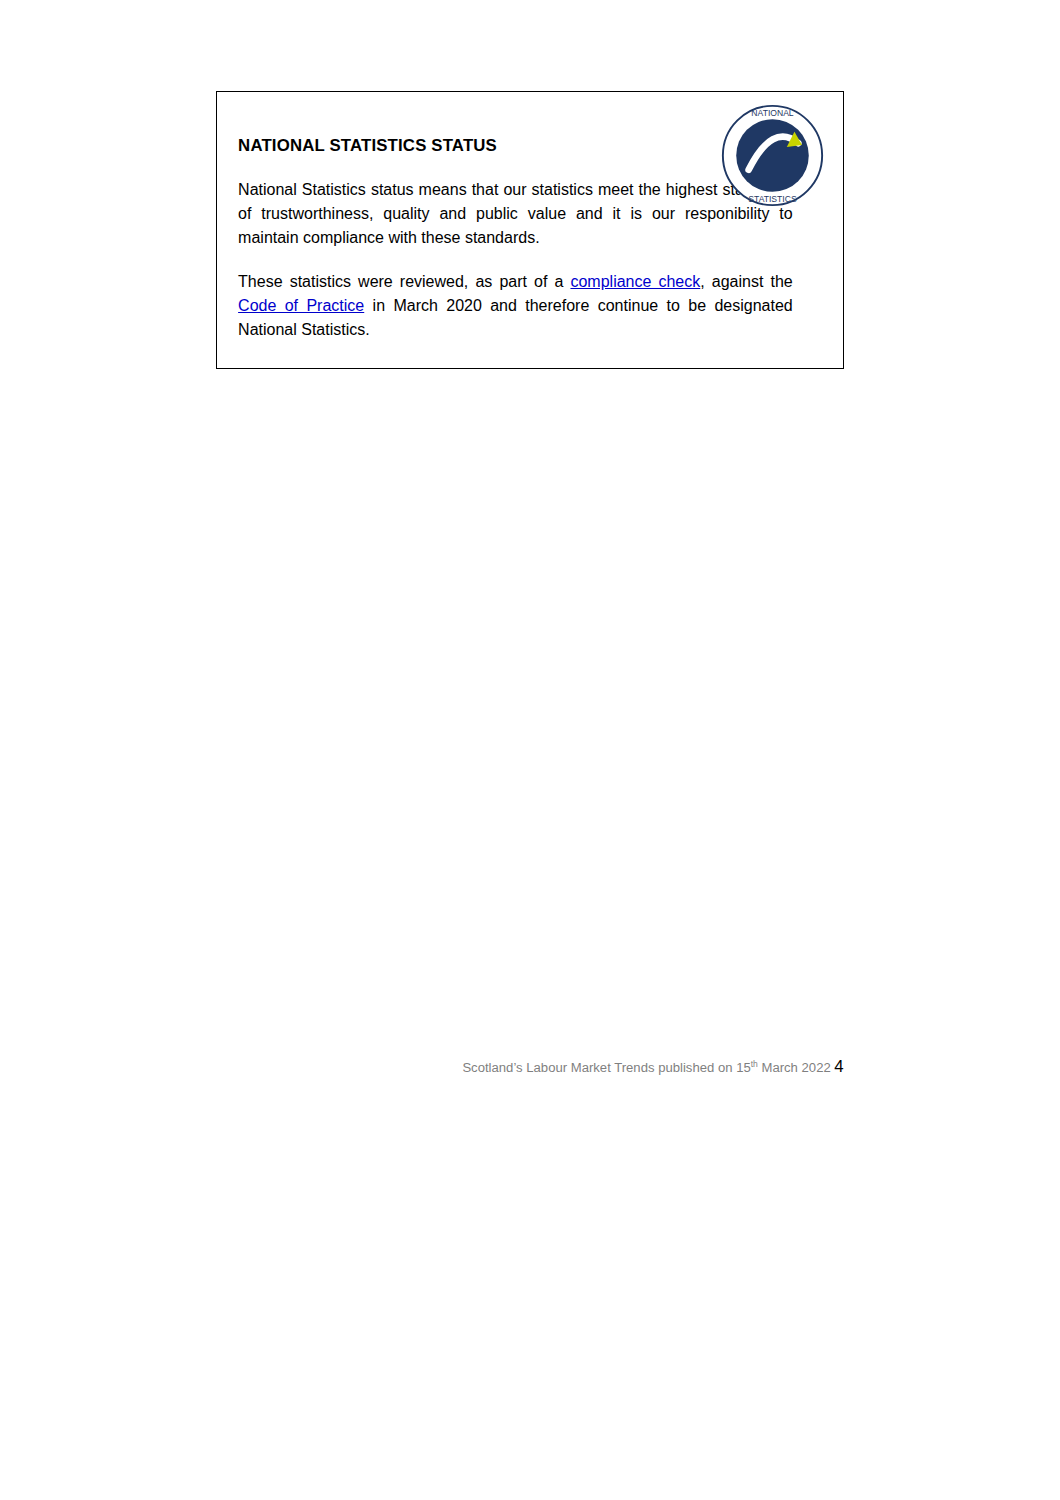NATIONAL STATISTICS
NATIONAL STATISTICS STATUS
National Statistics status means that our statistics meet the highest standards of trustworthiness, quality and public value and it is our responibility to maintain compliance with these standards.
These statistics were reviewed, as part of a compliance check, against the Code of Practice in March 2020 and therefore continue to be designated National Statistics.
Scotland’s Labour Market Trends published on 15th March 2022 4